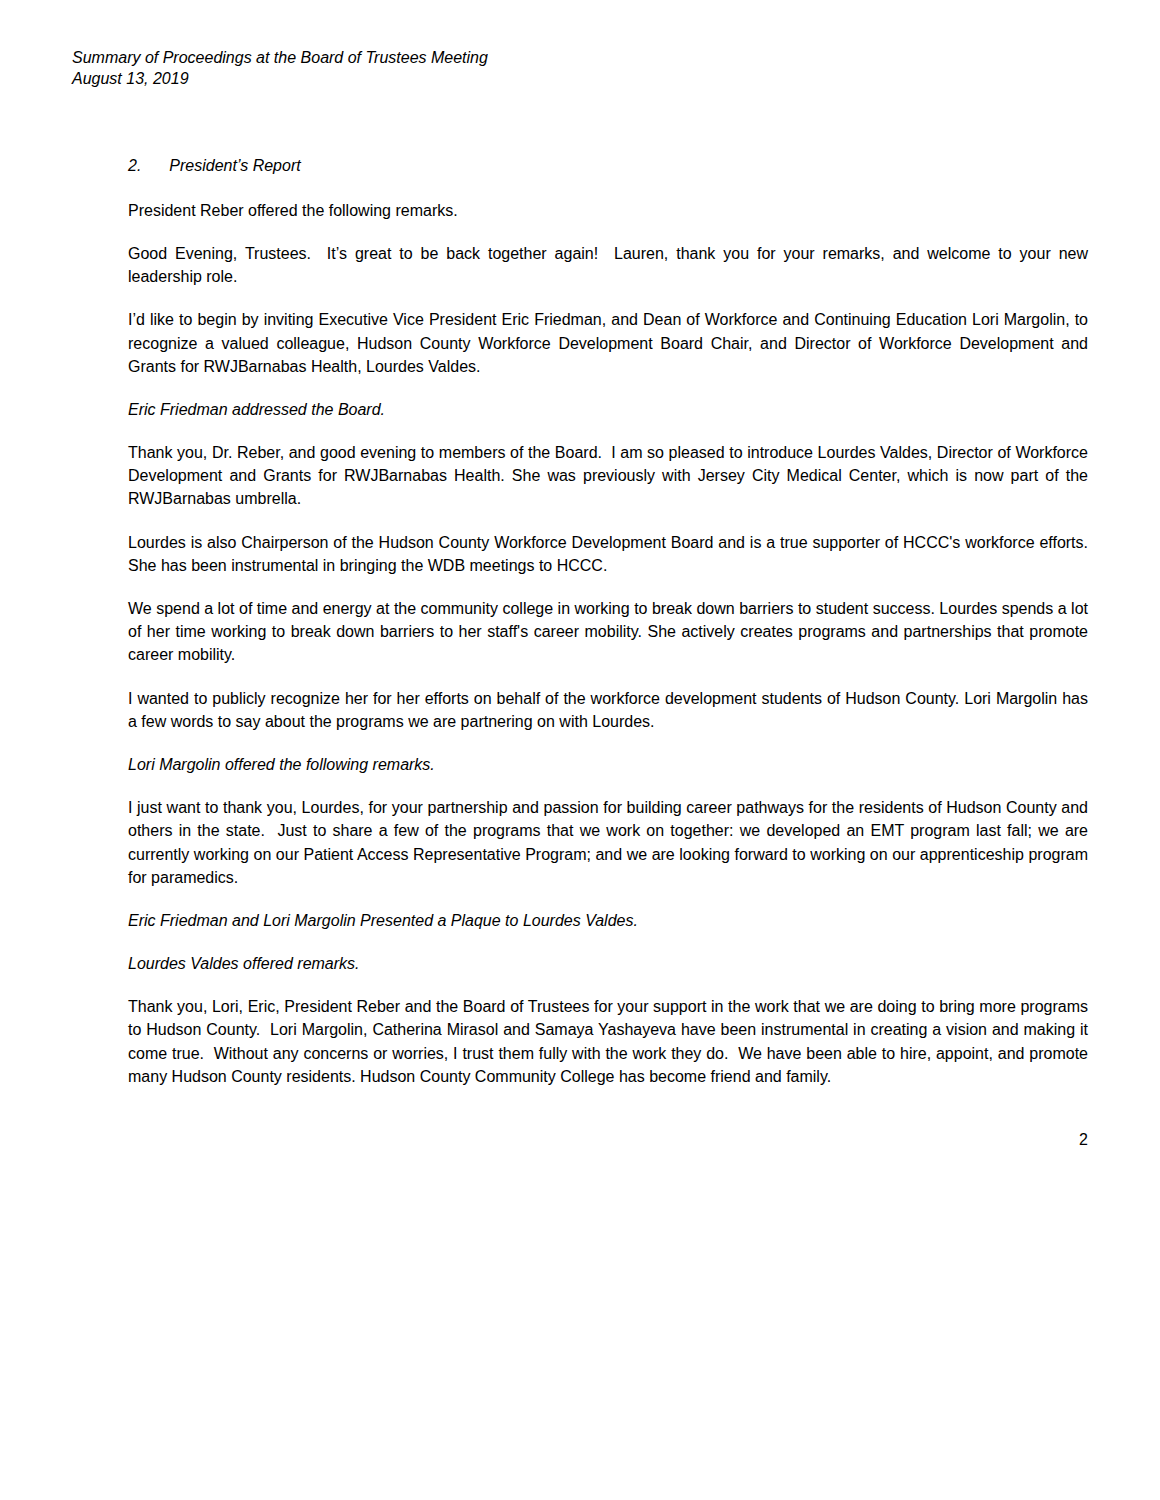Summary of Proceedings at the Board of Trustees Meeting
August 13, 2019
2. President’s Report
President Reber offered the following remarks.
Good Evening, Trustees. It’s great to be back together again! Lauren, thank you for your remarks, and welcome to your new leadership role.
I’d like to begin by inviting Executive Vice President Eric Friedman, and Dean of Workforce and Continuing Education Lori Margolin, to recognize a valued colleague, Hudson County Workforce Development Board Chair, and Director of Workforce Development and Grants for RWJBarnabas Health, Lourdes Valdes.
Eric Friedman addressed the Board.
Thank you, Dr. Reber, and good evening to members of the Board. I am so pleased to introduce Lourdes Valdes, Director of Workforce Development and Grants for RWJBarnabas Health. She was previously with Jersey City Medical Center, which is now part of the RWJBarnabas umbrella.
Lourdes is also Chairperson of the Hudson County Workforce Development Board and is a true supporter of HCCC's workforce efforts. She has been instrumental in bringing the WDB meetings to HCCC.
We spend a lot of time and energy at the community college in working to break down barriers to student success. Lourdes spends a lot of her time working to break down barriers to her staff's career mobility. She actively creates programs and partnerships that promote career mobility.
I wanted to publicly recognize her for her efforts on behalf of the workforce development students of Hudson County. Lori Margolin has a few words to say about the programs we are partnering on with Lourdes.
Lori Margolin offered the following remarks.
I just want to thank you, Lourdes, for your partnership and passion for building career pathways for the residents of Hudson County and others in the state. Just to share a few of the programs that we work on together: we developed an EMT program last fall; we are currently working on our Patient Access Representative Program; and we are looking forward to working on our apprenticeship program for paramedics.
Eric Friedman and Lori Margolin Presented a Plaque to Lourdes Valdes.
Lourdes Valdes offered remarks.
Thank you, Lori, Eric, President Reber and the Board of Trustees for your support in the work that we are doing to bring more programs to Hudson County. Lori Margolin, Catherina Mirasol and Samaya Yashayeva have been instrumental in creating a vision and making it come true. Without any concerns or worries, I trust them fully with the work they do. We have been able to hire, appoint, and promote many Hudson County residents. Hudson County Community College has become friend and family.
2